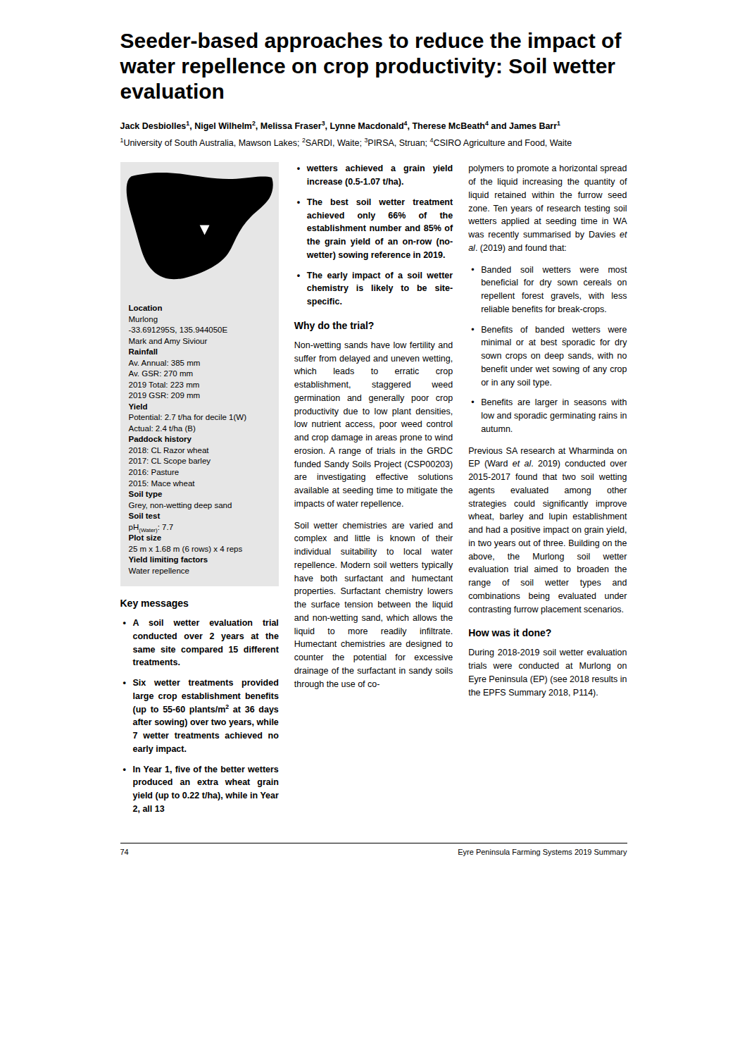Seeder-based approaches to reduce the impact of water repellence on crop productivity: Soil wetter evaluation
Jack Desbiolles1, Nigel Wilhelm2, Melissa Fraser3, Lynne Macdonald4, Therese McBeath4 and James Barr1
1University of South Australia, Mawson Lakes; 2SARDI, Waite; 3PIRSA, Struan; 4CSIRO Agriculture and Food, Waite
Location
Murlong
-33.691295S, 135.944050E
Mark and Amy Siviour
Rainfall
Av. Annual: 385 mm
Av. GSR: 270 mm
2019 Total: 223 mm
2019 GSR: 209 mm
Yield
Potential: 2.7 t/ha for decile 1(W)
Actual: 2.4 t/ha (B)
Paddock history
2018: CL Razor wheat
2017: CL Scope barley
2016: Pasture
2015: Mace wheat
Soil type
Grey, non-wetting deep sand
Soil test
pH(Water): 7.7
Plot size
25 m x 1.68 m (6 rows) x 4 reps
Yield limiting factors
Water repellence
Key messages
A soil wetter evaluation trial conducted over 2 years at the same site compared 15 different treatments.
Six wetter treatments provided large crop establishment benefits (up to 55-60 plants/m2 at 36 days after sowing) over two years, while 7 wetter treatments achieved no early impact.
In Year 1, five of the better wetters produced an extra wheat grain yield (up to 0.22 t/ha), while in Year 2, all 13
wetters achieved a grain yield increase (0.5-1.07 t/ha).
The best soil wetter treatment achieved only 66% of the establishment number and 85% of the grain yield of an on-row (no-wetter) sowing reference in 2019.
The early impact of a soil wetter chemistry is likely to be site-specific.
Why do the trial?
Non-wetting sands have low fertility and suffer from delayed and uneven wetting, which leads to erratic crop establishment, staggered weed germination and generally poor crop productivity due to low plant densities, low nutrient access, poor weed control and crop damage in areas prone to wind erosion. A range of trials in the GRDC funded Sandy Soils Project (CSP00203) are investigating effective solutions available at seeding time to mitigate the impacts of water repellence.
Soil wetter chemistries are varied and complex and little is known of their individual suitability to local water repellence. Modern soil wetters typically have both surfactant and humectant properties. Surfactant chemistry lowers the surface tension between the liquid and non-wetting sand, which allows the liquid to more readily infiltrate. Humectant chemistries are designed to counter the potential for excessive drainage of the surfactant in sandy soils through the use of co-
polymers to promote a horizontal spread of the liquid increasing the quantity of liquid retained within the furrow seed zone. Ten years of research testing soil wetters applied at seeding time in WA was recently summarised by Davies et al. (2019) and found that:
Banded soil wetters were most beneficial for dry sown cereals on repellent forest gravels, with less reliable benefits for break-crops.
Benefits of banded wetters were minimal or at best sporadic for dry sown crops on deep sands, with no benefit under wet sowing of any crop or in any soil type.
Benefits are larger in seasons with low and sporadic germinating rains in autumn.
Previous SA research at Wharminda on EP (Ward et al. 2019) conducted over 2015-2017 found that two soil wetting agents evaluated among other strategies could significantly improve wheat, barley and lupin establishment and had a positive impact on grain yield, in two years out of three. Building on the above, the Murlong soil wetter evaluation trial aimed to broaden the range of soil wetter types and combinations being evaluated under contrasting furrow placement scenarios.
How was it done?
During 2018-2019 soil wetter evaluation trials were conducted at Murlong on Eyre Peninsula (EP) (see 2018 results in the EPFS Summary 2018, P114).
74 Eyre Peninsula Farming Systems 2019 Summary